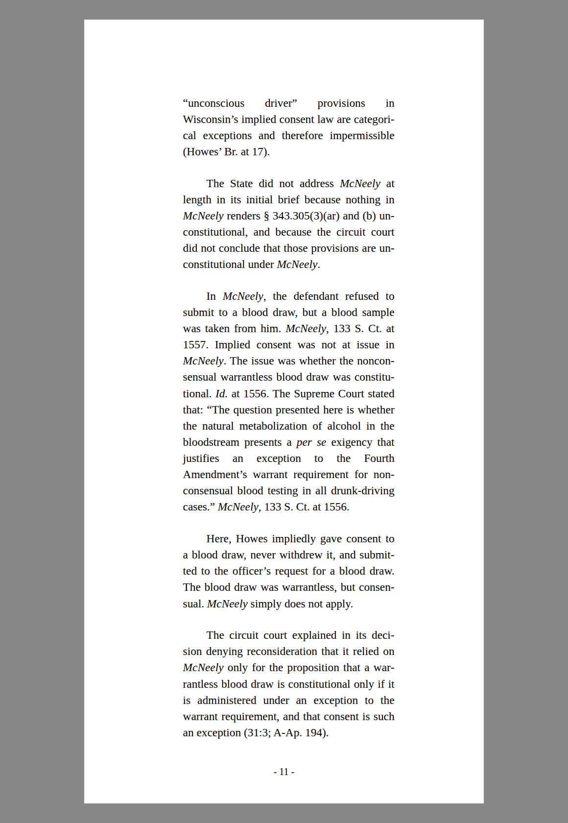“unconscious driver” provisions in Wisconsin’s implied consent law are categorical exceptions and therefore impermissible (Howes’ Br. at 17).
The State did not address McNeely at length in its initial brief because nothing in McNeely renders § 343.305(3)(ar) and (b) unconstitutional, and because the circuit court did not conclude that those provisions are unconstitutional under McNeely.
In McNeely, the defendant refused to submit to a blood draw, but a blood sample was taken from him. McNeely, 133 S. Ct. at 1557. Implied consent was not at issue in McNeely. The issue was whether the nonconsensual warrantless blood draw was constitutional. Id. at 1556. The Supreme Court stated that: “The question presented here is whether the natural metabolization of alcohol in the bloodstream presents a per se exigency that justifies an exception to the Fourth Amendment’s warrant requirement for nonconsensual blood testing in all drunk-driving cases.” McNeely, 133 S. Ct. at 1556.
Here, Howes impliedly gave consent to a blood draw, never withdrew it, and submitted to the officer’s request for a blood draw. The blood draw was warrantless, but consensual. McNeely simply does not apply.
The circuit court explained in its decision denying reconsideration that it relied on McNeely only for the proposition that a warrantless blood draw is constitutional only if it is administered under an exception to the warrant requirement, and that consent is such an exception (31:3; A-Ap. 194).
- 11 -